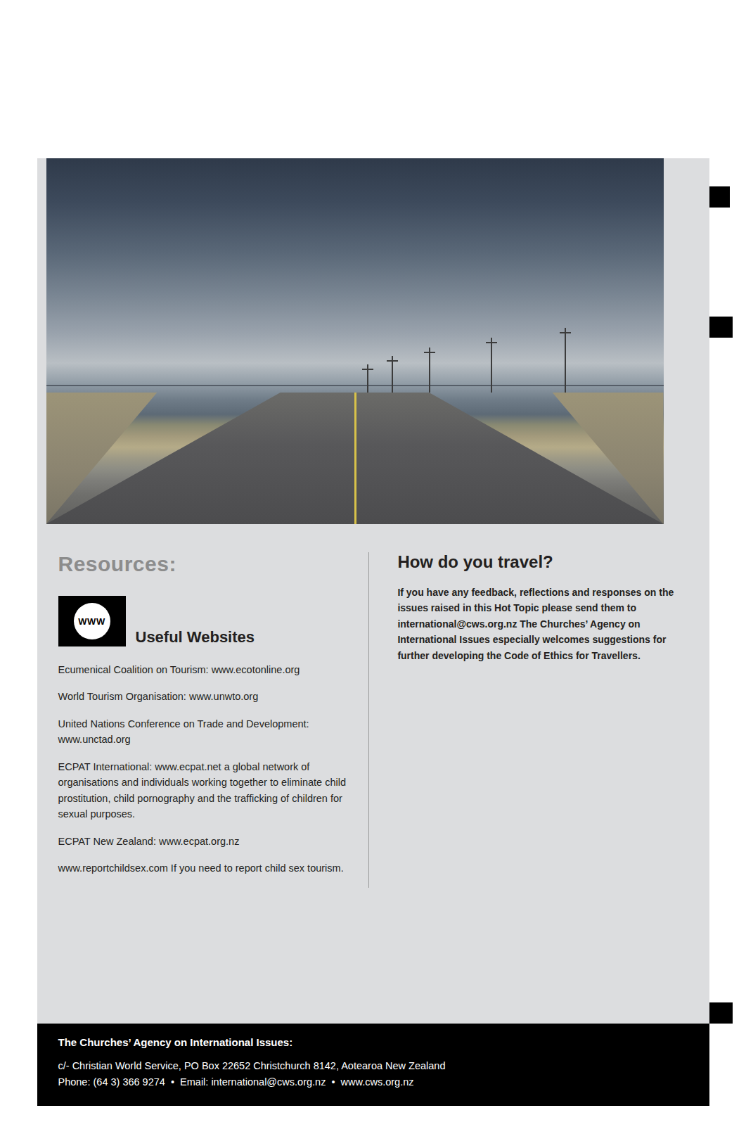Resources:
WWW
Useful Websites
Ecumenical Coalition on Tourism: www.ecotonline.org
World Tourism Organisation: www.unwto.org
United Nations Conference on Trade and Development: www.unctad.org
ECPAT International: www.ecpat.net a global network of organisations and individuals working together to eliminate child prostitution, child pornography and the trafficking of children for sexual purposes.
ECPAT New Zealand: www.ecpat.org.nz
www.reportchildsex.com If you need to report child sex tourism.
How do you travel?
If you have any feedback, reflections and responses on the issues raised in this Hot Topic please send them to international@cws.org.nz The Churches’ Agency on International Issues especially welcomes suggestions for further developing the Code of Ethics for Travellers.
The Churches’ Agency on International Issues:
c/- Christian World Service, PO Box 22652 Christchurch 8142, Aotearoa New Zealand
Phone: (64 3) 366 9274 • Email: international@cws.org.nz • www.cws.org.nz